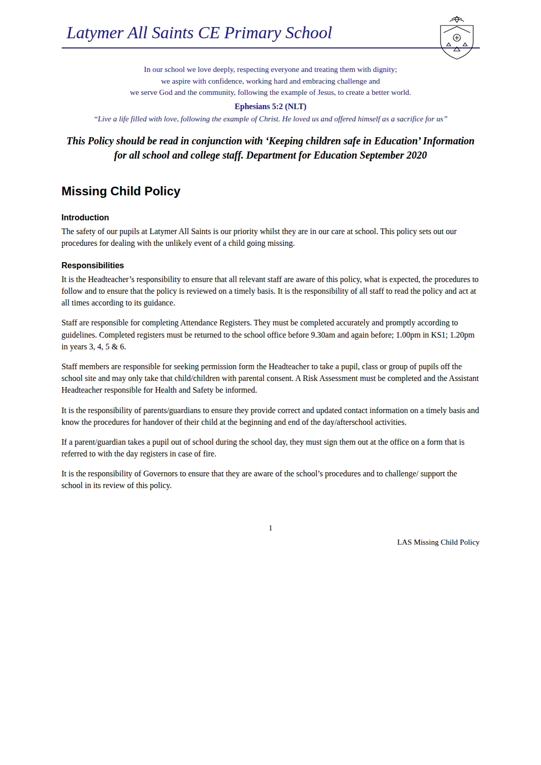Latymer All Saints CE Primary School
In our school we love deeply, respecting everyone and treating them with dignity;
we aspire with confidence, working hard and embracing challenge and
we serve God and the community, following the example of Jesus, to create a better world.
Ephesians 5:2 (NLT)
“Live a life filled with love, following the example of Christ. He loved us and offered himself as a sacrifice for us”
This Policy should be read in conjunction with ‘Keeping children safe in Education’ Information for all school and college staff. Department for Education September 2020
Missing Child Policy
Introduction
The safety of our pupils at Latymer All Saints is our priority whilst they are in our care at school. This policy sets out our procedures for dealing with the unlikely event of a child going missing.
Responsibilities
It is the Headteacher’s responsibility to ensure that all relevant staff are aware of this policy, what is expected, the procedures to follow and to ensure that the policy is reviewed on a timely basis. It is the responsibility of all staff to read the policy and act at all times according to its guidance.
Staff are responsible for completing Attendance Registers. They must be completed accurately and promptly according to guidelines. Completed registers must be returned to the school office before 9.30am and again before; 1.00pm in KS1; 1.20pm in years 3, 4, 5 & 6.
Staff members are responsible for seeking permission form the Headteacher to take a pupil, class or group of pupils off the school site and may only take that child/children with parental consent. A Risk Assessment must be completed and the Assistant Headteacher responsible for Health and Safety be informed.
It is the responsibility of parents/guardians to ensure they provide correct and updated contact information on a timely basis and know the procedures for handover of their child at the beginning and end of the day/afterschool activities.
If a parent/guardian takes a pupil out of school during the school day, they must sign them out at the office on a form that is referred to with the day registers in case of fire.
It is the responsibility of Governors to ensure that they are aware of the school’s procedures and to challenge/ support the school in its review of this policy.
1
LAS Missing Child Policy